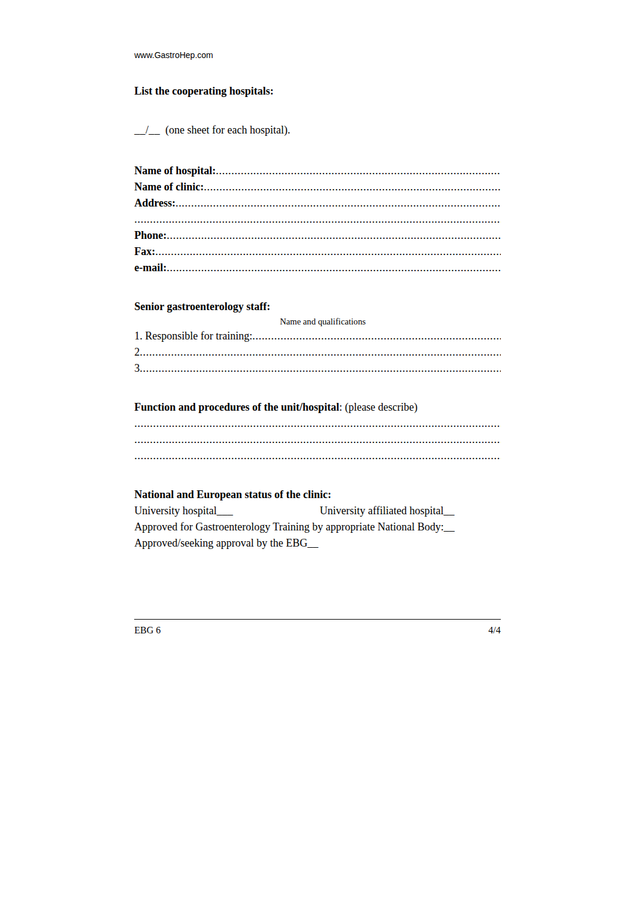www.GastroHep.com
List the cooperating hospitals:
__/__ (one sheet for each hospital).
Name of hospital:.........................................................................................................
Name of clinic:..............................................................................................................
Address:.......................................................................................................................
.................................................................................................................................
Phone:..........................................................................................................................
Fax:..............................................................................................................................
e-mail:..........................................................................................................................
Senior gastroenterology staff:
Name and qualifications
1. Responsible for training:...................................................................................................
2.........................................................................................................................................
3.........................................................................................................................................
Function and procedures of the unit/hospital: (please describe)
.................................................................................................................................................
.................................................................................................................................................
.........................................................................................................................
National and European status of the clinic:
University hospital___ University affiliated hospital__
Approved for Gastroenterology Training by appropriate National Body:__
Approved/seeking approval by the EBG__
EBG 6 4/4